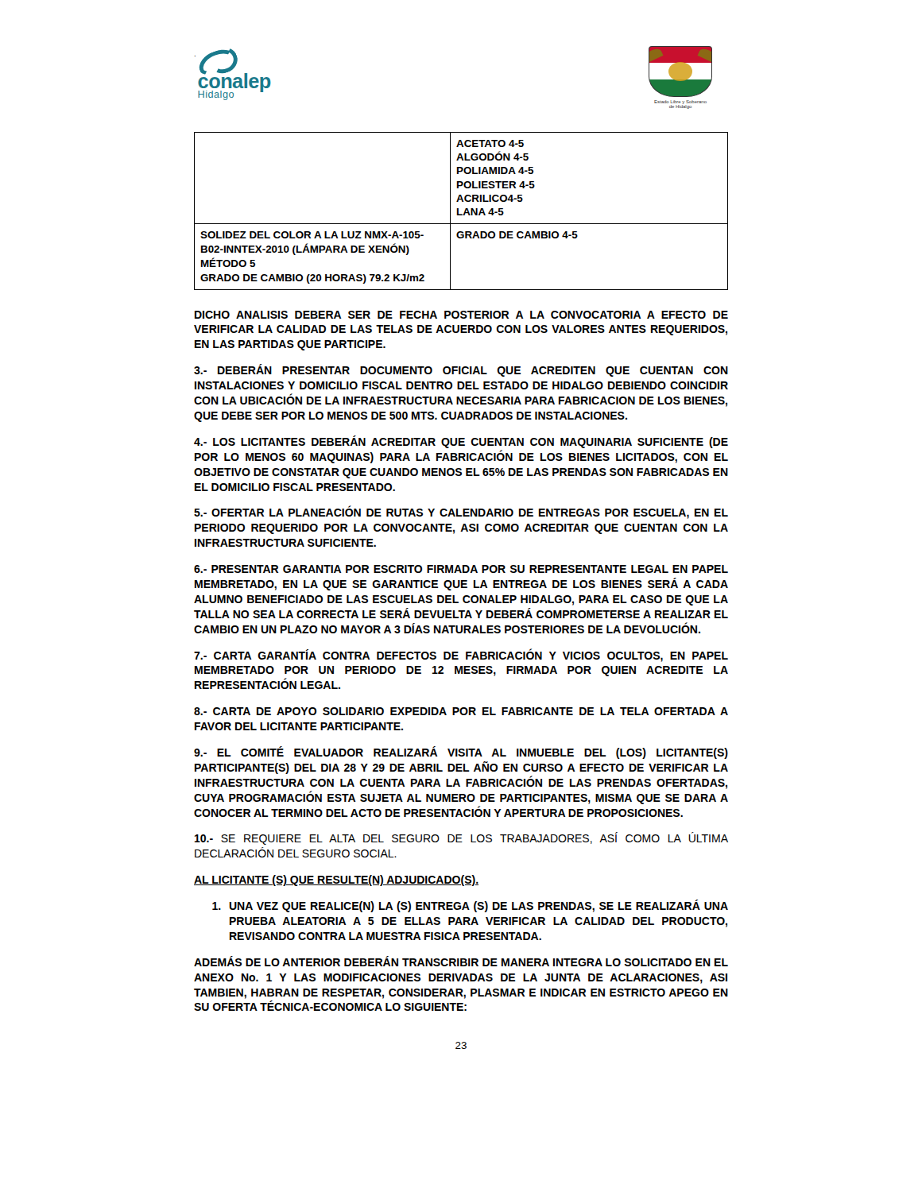.
conalep Hidalgo
Estado Libre y Soberano
de Hidalgo
| | ACETATO 4-5 ALGODÓN 4-5 POLIAMIDA 4-5 POLIESTER 4-5 ACRILICO4-5 LANA 4-5 |
| SOLIDEZ DEL COLOR A LA LUZ NMX-A-105-B02-INNTEX-2010 (LÁMPARA DE XENÓN) MÉTODO 5 GRADO DE CAMBIO (20 HORAS) 79.2 KJ/m2 | GRADO DE CAMBIO 4-5 |
DICHO ANALISIS DEBERA SER DE FECHA POSTERIOR A LA CONVOCATORIA A EFECTO DE VERIFICAR LA CALIDAD DE LAS TELAS DE ACUERDO CON LOS VALORES ANTES REQUERIDOS, EN LAS PARTIDAS QUE PARTICIPE.
3.- DEBERÁN PRESENTAR DOCUMENTO OFICIAL QUE ACREDITEN QUE CUENTAN CON INSTALACIONES Y DOMICILIO FISCAL DENTRO DEL ESTADO DE HIDALGO DEBIENDO COINCIDIR CON LA UBICACIÓN DE LA INFRAESTRUCTURA NECESARIA PARA FABRICACION DE LOS BIENES, QUE DEBE SER POR LO MENOS DE 500 MTS. CUADRADOS DE INSTALACIONES.
4.- LOS LICITANTES DEBERÁN ACREDITAR QUE CUENTAN CON MAQUINARIA SUFICIENTE (DE POR LO MENOS 60 MAQUINAS) PARA LA FABRICACIÓN DE LOS BIENES LICITADOS, CON EL OBJETIVO DE CONSTATAR QUE CUANDO MENOS EL 65% DE LAS PRENDAS SON FABRICADAS EN EL DOMICILIO FISCAL PRESENTADO.
5.- OFERTAR LA PLANEACIÓN DE RUTAS Y CALENDARIO DE ENTREGAS POR ESCUELA, EN EL PERIODO REQUERIDO POR LA CONVOCANTE, ASI COMO ACREDITAR QUE CUENTAN CON LA INFRAESTRUCTURA SUFICIENTE.
6.- PRESENTAR GARANTIA POR ESCRITO FIRMADA POR SU REPRESENTANTE LEGAL EN PAPEL MEMBRETADO, EN LA QUE SE GARANTICE QUE LA ENTREGA DE LOS BIENES SERÁ A CADA ALUMNO BENEFICIADO DE LAS ESCUELAS DEL CONALEP HIDALGO, PARA EL CASO DE QUE LA TALLA NO SEA LA CORRECTA LE SERÁ DEVUELTA Y DEBERÁ COMPROMETERSE A REALIZAR EL CAMBIO EN UN PLAZO NO MAYOR A 3 DÍAS NATURALES POSTERIORES DE LA DEVOLUCIÓN.
7.- CARTA GARANTÍA CONTRA DEFECTOS DE FABRICACIÓN Y VICIOS OCULTOS, EN PAPEL MEMBRETADO POR UN PERIODO DE 12 MESES, FIRMADA POR QUIEN ACREDITE LA REPRESENTACIÓN LEGAL.
8.- CARTA DE APOYO SOLIDARIO EXPEDIDA POR EL FABRICANTE DE LA TELA OFERTADA A FAVOR DEL LICITANTE PARTICIPANTE.
9.- EL COMITÉ EVALUADOR REALIZARÁ VISITA AL INMUEBLE DEL (LOS) LICITANTE(S) PARTICIPANTE(S) DEL DIA 28 Y 29 DE ABRIL DEL AÑO EN CURSO A EFECTO DE VERIFICAR LA INFRAESTRUCTURA CON LA CUENTA PARA LA FABRICACIÓN DE LAS PRENDAS OFERTADAS, CUYA PROGRAMACIÓN ESTA SUJETA AL NUMERO DE PARTICIPANTES, MISMA QUE SE DARA A CONOCER AL TERMINO DEL ACTO DE PRESENTACIÓN Y APERTURA DE PROPOSICIONES.
10.- SE REQUIERE EL ALTA DEL SEGURO DE LOS TRABAJADORES, ASÍ COMO LA ÚLTIMA DECLARACIÓN DEL SEGURO SOCIAL.
AL LICITANTE (S) QUE RESULTE(N) ADJUDICADO(S).
UNA VEZ QUE REALICE(N) LA (S) ENTREGA (S) DE LAS PRENDAS, SE LE REALIZARÁ UNA PRUEBA ALEATORIA A 5 DE ELLAS PARA VERIFICAR LA CALIDAD DEL PRODUCTO, REVISANDO CONTRA LA MUESTRA FISICA PRESENTADA.
ADEMÁS DE LO ANTERIOR DEBERÁN TRANSCRIBIR DE MANERA INTEGRA LO SOLICITADO EN EL ANEXO No. 1 Y LAS MODIFICACIONES DERIVADAS DE LA JUNTA DE ACLARACIONES, ASI TAMBIEN, HABRAN DE RESPETAR, CONSIDERAR, PLASMAR E INDICAR EN ESTRICTO APEGO EN SU OFERTA TÉCNICA-ECONOMICA LO SIGUIENTE:
23